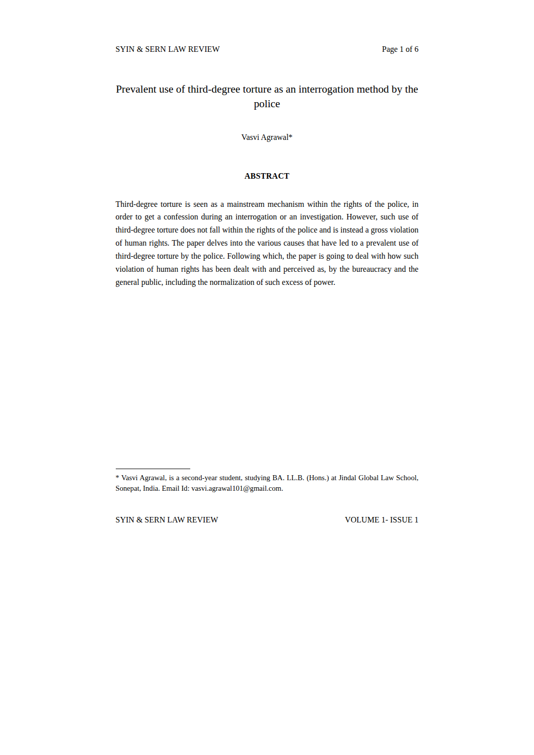SYIN & SERN LAW REVIEW Page 1 of 6
Prevalent use of third-degree torture as an interrogation method by the police
Vasvi Agrawal*
ABSTRACT
Third-degree torture is seen as a mainstream mechanism within the rights of the police, in order to get a confession during an interrogation or an investigation. However, such use of third-degree torture does not fall within the rights of the police and is instead a gross violation of human rights. The paper delves into the various causes that have led to a prevalent use of third-degree torture by the police. Following which, the paper is going to deal with how such violation of human rights has been dealt with and perceived as, by the bureaucracy and the general public, including the normalization of such excess of power.
* Vasvi Agrawal, is a second-year student, studying BA. LL.B. (Hons.) at Jindal Global Law School, Sonepat, India. Email Id: vasvi.agrawal101@gmail.com.
SYIN & SERN LAW REVIEW VOLUME 1- ISSUE 1